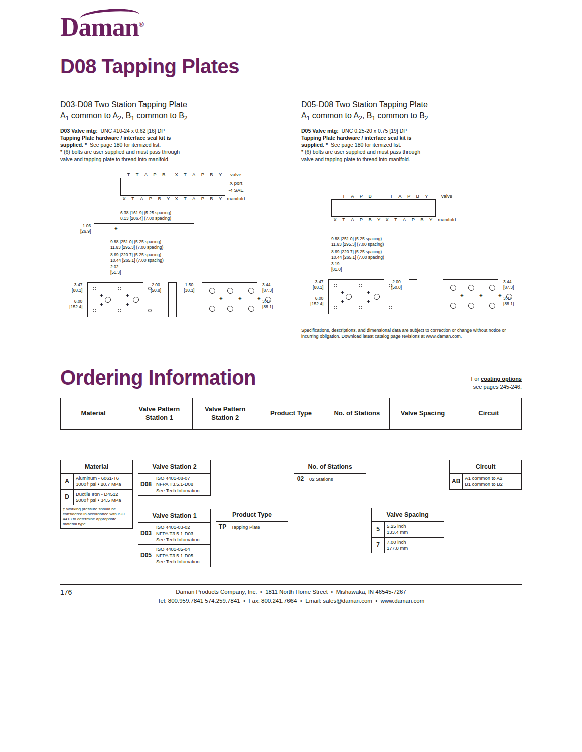Daman®
D08 Tapping Plates
D03-D08 Two Station Tapping Plate
A1 common to A2, B1 common to B2
D03 Valve mtg: UNC #10-24 x 0.62 [16] DP
Tapping Plate hardware / interface seal kit is
supplied. * See page 180 for itemized list.
* (6) bolts are user supplied and must pass through
valve and tapping plate to thread into manifold.
| T T A P B | X T A P B Y | valve |
| | X port -4 SAE |
| X T A P B Y | X T A P B Y | manifold |
6.38 [161.9] (5.25 spacing)
8.13 [206.4] (7.00 spacing)
1.06
[26.9]
✚
9.88 [251.0] (5.25 spacing)
11.63 [295.3] (7.00 spacing)
8.69 [220.7] (5.25 spacing)
10.44 [265.1] (7.00 spacing)
2.02
[51.3]
3.47
[88.1]
6.00
[152.4]
✚ ✚ ✚ ✚
2.00
[50.8]
1.50
[38.1]
✚ ✚ ✚
3.44
[87.3]
3.47
[88.1]
D05-D08 Two Station Tapping Plate
A1 common to A2, B1 common to B2
D05 Valve mtg: UNC 0.25-20 x 0.75 [19] DP
Tapping Plate hardware / interface seal kit is
supplied. * See page 180 for itemized list.
* (6) bolts are user supplied and must pass through
valve and tapping plate to thread into manifold.
| T A P B | T A P B Y | valve |
| X T A P B Y | X T A P B Y | manifold |
9.88 [251.0] (5.25 spacing)
11.63 [295.3] (7.00 spacing)
8.69 [220.7] (5.25 spacing)
10.44 [265.1] (7.00 spacing)
3.19
[81.0]
3.47
[88.1]
6.00
[152.4]
✚ ✚ ✚ ✚
2.00
[50.8]
✚ ✚ ✚
3.44
[87.3]
3.47
[88.1]
Specifications, descriptions, and dimensional data are subject to correction or change without notice or incurring obligation. Download latest catalog page revisions at www.daman.com.
Ordering Information
For coating options
see pages 245-246.
| Material | Valve Pattern Station 1 | Valve Pattern Station 2 | Product Type | No. of Stations | Valve Spacing | Circuit |
Material
| A | Aluminum - 6061-T6 3000† psi • 20.7 MPa |
| D | Ductile Iron - D4512 5000† psi • 34.5 MPa |
† Working pressure should be considered in accordance with ISO 4413 to determine appropriate material type.
Valve Station 2
| D08 | ISO 4401-08-07 NFPA T3.5.1-D08 See Tech Infomation |
Valve Station 1
| D03 | ISO 4401-03-02 NFPA T3.5.1-D03 See Tech Infomation |
| D05 | ISO 4401-05-04 NFPA T3.5.1-D05 See Tech Infomation |
Product Type
| TP | Tapping Plate |
No. of Stations
| 02 | 02 Stations |
Valve Spacing
| 5 | 5.25 inch 133.4 mm |
| 7 | 7.00 inch 177.8 mm |
Circuit
| AB | A1 common to A2 B1 common to B2 |
176
Daman Products Company, Inc. • 1811 North Home Street • Mishawaka, IN 46545-7267
Tel: 800.959.7841 574.259.7841 • Fax: 800.241.7664 • Email: sales@daman.com • www.daman.com